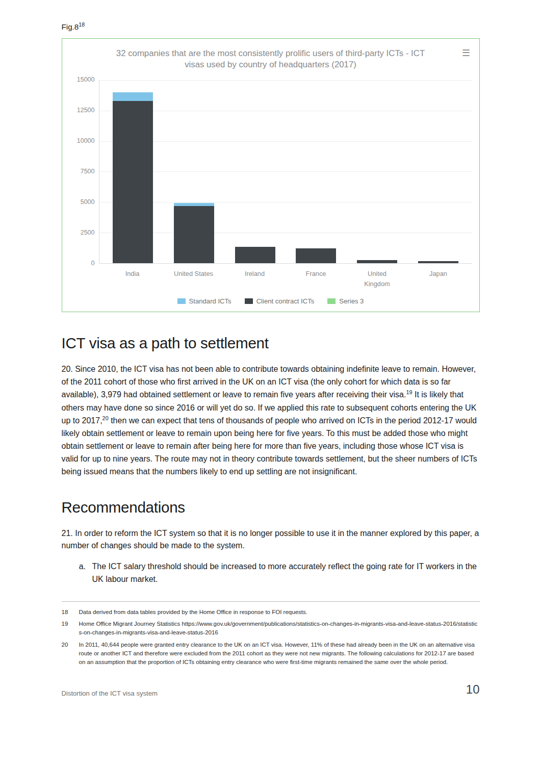Fig.818
☰ 32 companies that are the most consistently prolific users of third-party ICTs - ICT
visas used by country of headquarters (2017)
15000 12500 10000 7500 5000 2500 0
India United States Ireland France United Kingdom Japan
Standard ICTs
Client contract ICTs
Series 3
ICT visa as a path to settlement
20. Since 2010, the ICT visa has not been able to contribute towards obtaining indefinite leave to remain. However, of the 2011 cohort of those who first arrived in the UK on an ICT visa (the only cohort for which data is so far available), 3,979 had obtained settlement or leave to remain five years after receiving their visa.19 It is likely that others may have done so since 2016 or will yet do so. If we applied this rate to subsequent cohorts entering the UK up to 2017,20 then we can expect that tens of thousands of people who arrived on ICTs in the period 2012-17 would likely obtain settlement or leave to remain upon being here for five years. To this must be added those who might obtain settlement or leave to remain after being here for more than five years, including those whose ICT visa is valid for up to nine years. The route may not in theory contribute towards settlement, but the sheer numbers of ICTs being issued means that the numbers likely to end up settling are not insignificant.
Recommendations
21. In order to reform the ICT system so that it is no longer possible to use it in the manner explored by this paper, a number of changes should be made to the system.
The ICT salary threshold should be increased to more accurately reflect the going rate for IT workers in the UK labour market.
18
Data derived from data tables provided by the Home Office in response to FOI requests.
19
Home Office Migrant Journey Statistics https://www.gov.uk/government/publications/statistics-on-changes-in-migrants-visa-and-leave-status-2016/statistics-on-changes-in-migrants-visa-and-leave-status-2016
20
In 2011, 40,644 people were granted entry clearance to the UK on an ICT visa. However, 11% of these had already been in the UK on an alternative visa route or another ICT and therefore were excluded from the 2011 cohort as they were not new migrants. The following calculations for 2012-17 are based on an assumption that the proportion of ICTs obtaining entry clearance who were first-time migrants remained the same over the whole period.
Distortion of the ICT visa system
10